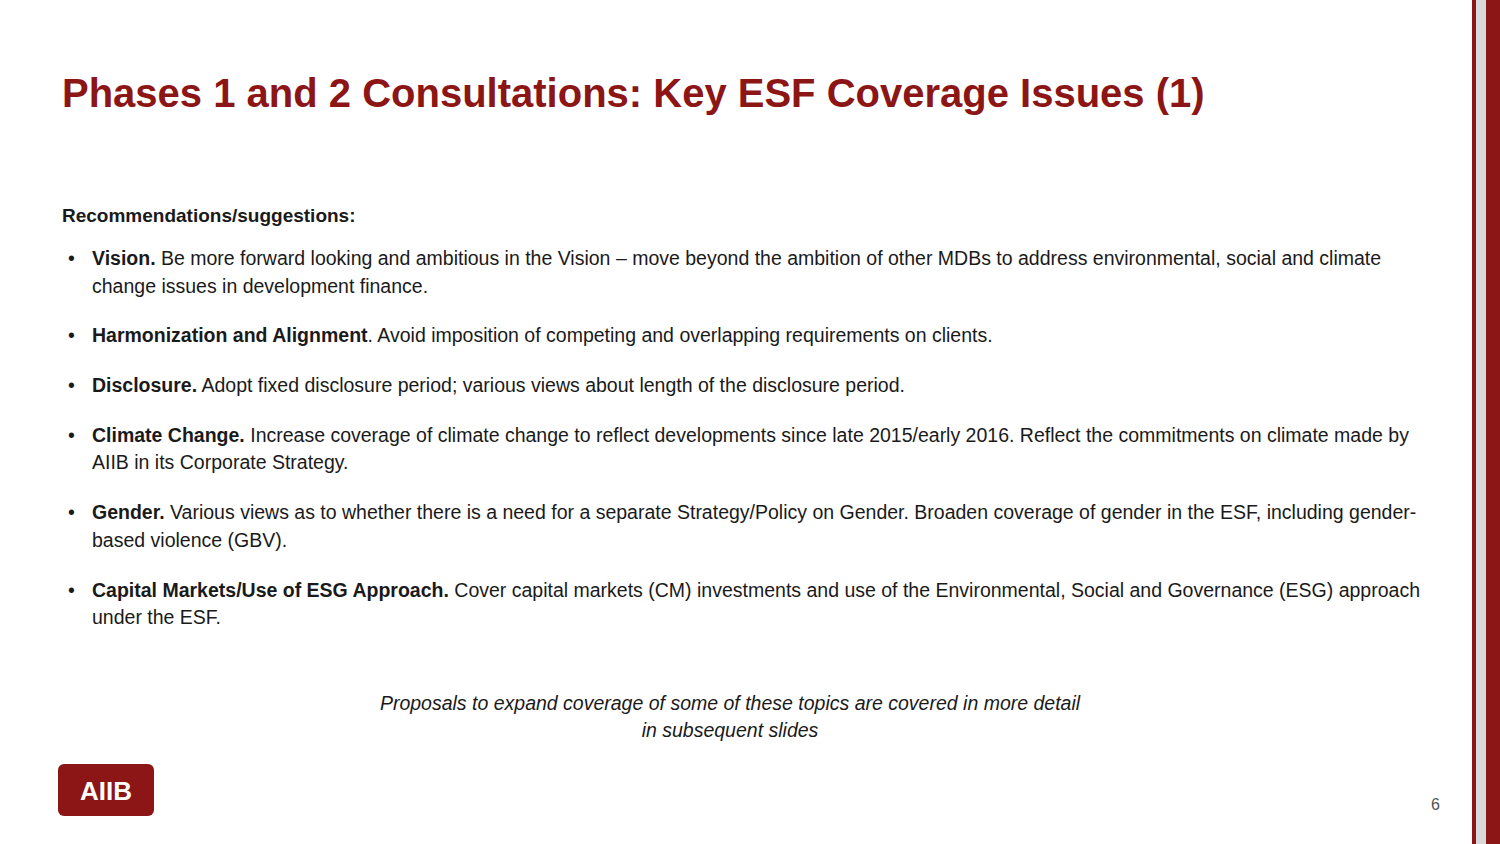Phases 1 and 2 Consultations: Key ESF Coverage Issues (1)
Recommendations/suggestions:
Vision. Be more forward looking and ambitious in the Vision – move beyond the ambition of other MDBs to address environmental, social and climate change issues in development finance.
Harmonization and Alignment. Avoid imposition of competing and overlapping requirements on clients.
Disclosure. Adopt fixed disclosure period; various views about length of the disclosure period.
Climate Change. Increase coverage of climate change to reflect developments since late 2015/early 2016. Reflect the commitments on climate made by AIIB in its Corporate Strategy.
Gender. Various views as to whether there is a need for a separate Strategy/Policy on Gender. Broaden coverage of gender in the ESF, including gender-based violence (GBV).
Capital Markets/Use of ESG Approach. Cover capital markets (CM) investments and use of the Environmental, Social and Governance (ESG) approach under the ESF.
Proposals to expand coverage of some of these topics are covered in more detail
in subsequent slides
AIIB
6